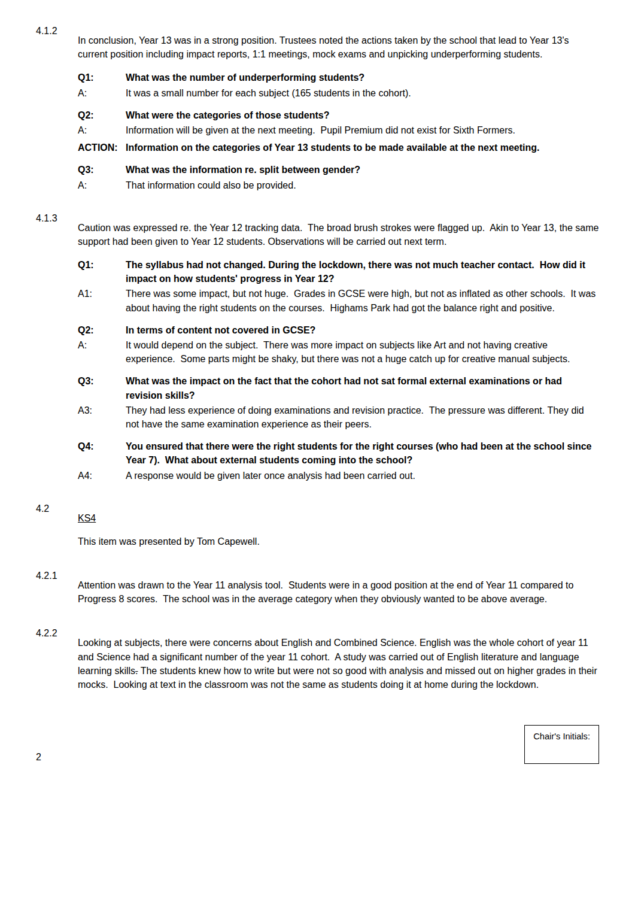4.1.2
In conclusion, Year 13 was in a strong position. Trustees noted the actions taken by the school that lead to Year 13's current position including impact reports, 1:1 meetings, mock exams and unpicking underperforming students.
Q1:
What was the number of underperforming students?
A:
It was a small number for each subject (165 students in the cohort).
Q2:
What were the categories of those students?
A:
Information will be given at the next meeting. Pupil Premium did not exist for Sixth Formers.
ACTION:
Information on the categories of Year 13 students to be made available at the next meeting.
Q3:
What was the information re. split between gender?
A:
That information could also be provided.
4.1.3
Caution was expressed re. the Year 12 tracking data. The broad brush strokes were flagged up. Akin to Year 13, the same support had been given to Year 12 students. Observations will be carried out next term.
Q1:
The syllabus had not changed. During the lockdown, there was not much teacher contact. How did it impact on how students' progress in Year 12?
A1:
There was some impact, but not huge. Grades in GCSE were high, but not as inflated as other schools. It was about having the right students on the courses. Highams Park had got the balance right and positive.
Q2:
In terms of content not covered in GCSE?
A:
It would depend on the subject. There was more impact on subjects like Art and not having creative experience. Some parts might be shaky, but there was not a huge catch up for creative manual subjects.
Q3:
What was the impact on the fact that the cohort had not sat formal external examinations or had revision skills?
A3:
They had less experience of doing examinations and revision practice. The pressure was different. They did not have the same examination experience as their peers.
Q4:
You ensured that there were the right students for the right courses (who had been at the school since Year 7). What about external students coming into the school?
A4:
A response would be given later once analysis had been carried out.
4.2
KS4
This item was presented by Tom Capewell.
4.2.1
Attention was drawn to the Year 11 analysis tool. Students were in a good position at the end of Year 11 compared to Progress 8 scores. The school was in the average category when they obviously wanted to be above average.
4.2.2
Looking at subjects, there were concerns about English and Combined Science. English was the whole cohort of year 11 and Science had a significant number of the year 11 cohort. A study was carried out of English literature and language learning skills. The students knew how to write but were not so good with analysis and missed out on higher grades in their mocks. Looking at text in the classroom was not the same as students doing it at home during the lockdown.
2
Chair's Initials: